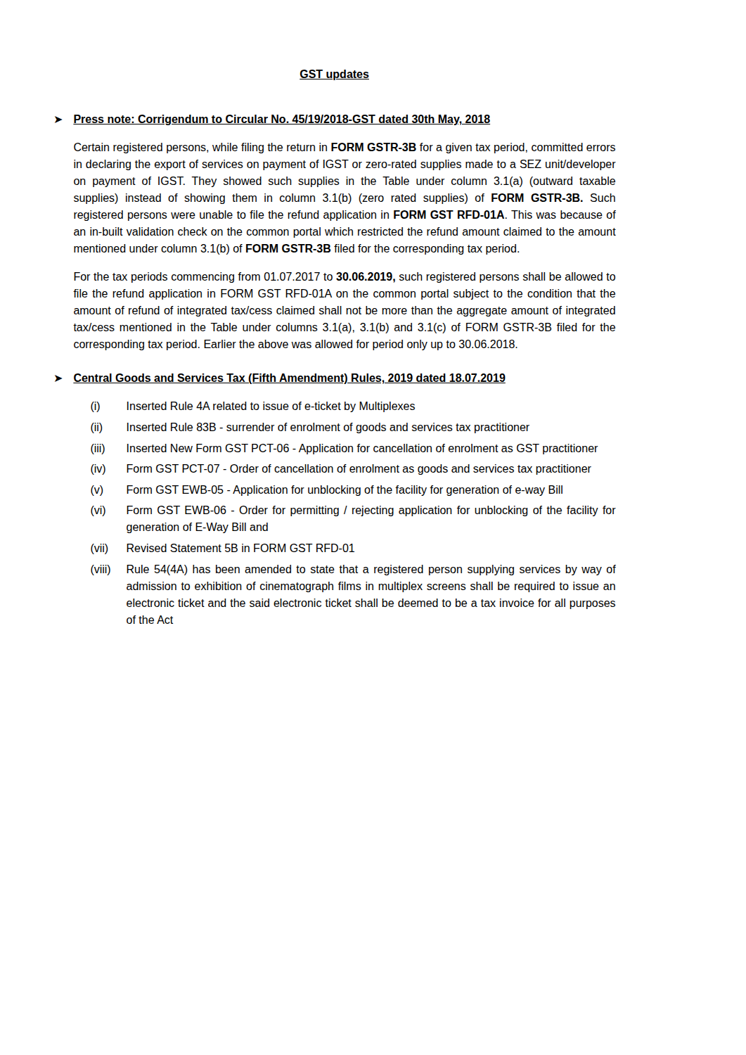GST updates
Press note: Corrigendum to Circular No. 45/19/2018-GST dated 30th May, 2018
Certain registered persons, while filing the return in FORM GSTR-3B for a given tax period, committed errors in declaring the export of services on payment of IGST or zero-rated supplies made to a SEZ unit/developer on payment of IGST. They showed such supplies in the Table under column 3.1(a) (outward taxable supplies) instead of showing them in column 3.1(b) (zero rated supplies) of FORM GSTR-3B. Such registered persons were unable to file the refund application in FORM GST RFD-01A. This was because of an in-built validation check on the common portal which restricted the refund amount claimed to the amount mentioned under column 3.1(b) of FORM GSTR-3B filed for the corresponding tax period.
For the tax periods commencing from 01.07.2017 to 30.06.2019, such registered persons shall be allowed to file the refund application in FORM GST RFD-01A on the common portal subject to the condition that the amount of refund of integrated tax/cess claimed shall not be more than the aggregate amount of integrated tax/cess mentioned in the Table under columns 3.1(a), 3.1(b) and 3.1(c) of FORM GSTR-3B filed for the corresponding tax period. Earlier the above was allowed for period only up to 30.06.2018.
Central Goods and Services Tax (Fifth Amendment) Rules, 2019 dated 18.07.2019
(i) Inserted Rule 4A related to issue of e-ticket by Multiplexes
(ii) Inserted Rule 83B - surrender of enrolment of goods and services tax practitioner
(iii) Inserted New Form GST PCT-06 - Application for cancellation of enrolment as GST practitioner
(iv) Form GST PCT-07 - Order of cancellation of enrolment as goods and services tax practitioner
(v) Form GST EWB-05 - Application for unblocking of the facility for generation of e-way Bill
(vi) Form GST EWB-06 - Order for permitting / rejecting application for unblocking of the facility for generation of E-Way Bill and
(vii) Revised Statement 5B in FORM GST RFD-01
(viii) Rule 54(4A) has been amended to state that a registered person supplying services by way of admission to exhibition of cinematograph films in multiplex screens shall be required to issue an electronic ticket and the said electronic ticket shall be deemed to be a tax invoice for all purposes of the Act